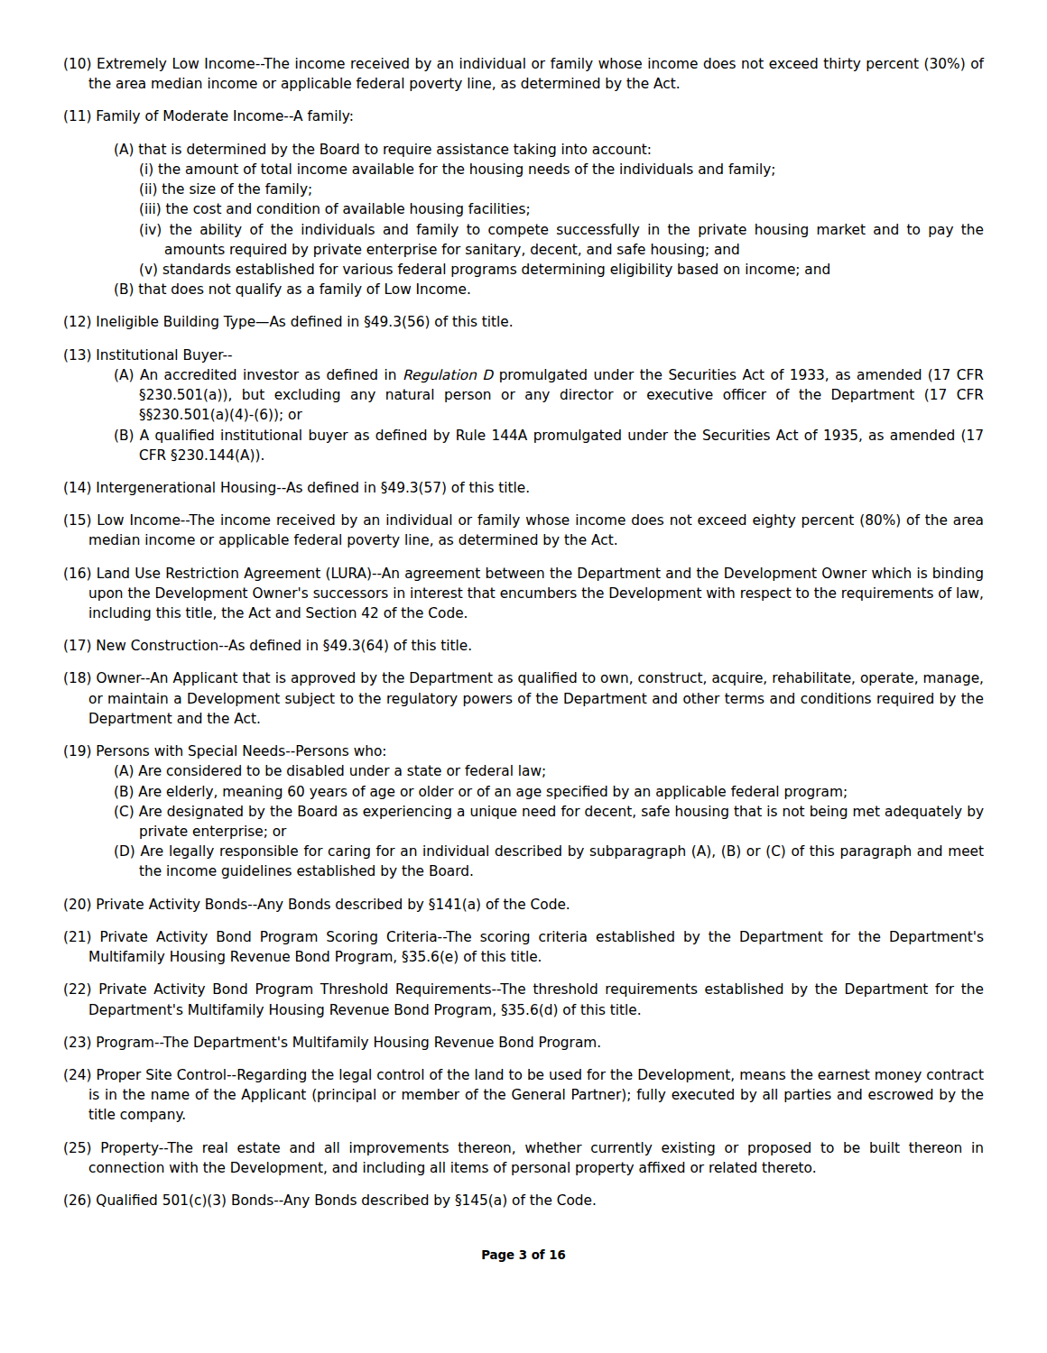(10) Extremely Low Income--The income received by an individual or family whose income does not exceed thirty percent (30%) of the area median income or applicable federal poverty line, as determined by the Act.
(11) Family of Moderate Income--A family:
(A) that is determined by the Board to require assistance taking into account:
(i) the amount of total income available for the housing needs of the individuals and family;
(ii) the size of the family;
(iii) the cost and condition of available housing facilities;
(iv) the ability of the individuals and family to compete successfully in the private housing market and to pay the amounts required by private enterprise for sanitary, decent, and safe housing; and
(v) standards established for various federal programs determining eligibility based on income; and
(B) that does not qualify as a family of Low Income.
(12) Ineligible Building Type—As defined in §49.3(56) of this title.
(13) Institutional Buyer--
(A) An accredited investor as defined in Regulation D promulgated under the Securities Act of 1933, as amended (17 CFR §230.501(a)), but excluding any natural person or any director or executive officer of the Department (17 CFR §§230.501(a)(4)-(6)); or
(B) A qualified institutional buyer as defined by Rule 144A promulgated under the Securities Act of 1935, as amended (17 CFR §230.144(A)).
(14) Intergenerational Housing--As defined in §49.3(57) of this title.
(15) Low Income--The income received by an individual or family whose income does not exceed eighty percent (80%) of the area median income or applicable federal poverty line, as determined by the Act.
(16) Land Use Restriction Agreement (LURA)--An agreement between the Department and the Development Owner which is binding upon the Development Owner's successors in interest that encumbers the Development with respect to the requirements of law, including this title, the Act and Section 42 of the Code.
(17) New Construction--As defined in §49.3(64) of this title.
(18) Owner--An Applicant that is approved by the Department as qualified to own, construct, acquire, rehabilitate, operate, manage, or maintain a Development subject to the regulatory powers of the Department and other terms and conditions required by the Department and the Act.
(19) Persons with Special Needs--Persons who:
(A) Are considered to be disabled under a state or federal law;
(B) Are elderly, meaning 60 years of age or older or of an age specified by an applicable federal program;
(C) Are designated by the Board as experiencing a unique need for decent, safe housing that is not being met adequately by private enterprise; or
(D) Are legally responsible for caring for an individual described by subparagraph (A), (B) or (C) of this paragraph and meet the income guidelines established by the Board.
(20) Private Activity Bonds--Any Bonds described by §141(a) of the Code.
(21) Private Activity Bond Program Scoring Criteria--The scoring criteria established by the Department for the Department's Multifamily Housing Revenue Bond Program, §35.6(e) of this title.
(22) Private Activity Bond Program Threshold Requirements--The threshold requirements established by the Department for the Department's Multifamily Housing Revenue Bond Program, §35.6(d) of this title.
(23) Program--The Department's Multifamily Housing Revenue Bond Program.
(24) Proper Site Control--Regarding the legal control of the land to be used for the Development, means the earnest money contract is in the name of the Applicant (principal or member of the General Partner); fully executed by all parties and escrowed by the title company.
(25) Property--The real estate and all improvements thereon, whether currently existing or proposed to be built thereon in connection with the Development, and including all items of personal property affixed or related thereto.
(26) Qualified 501(c)(3) Bonds--Any Bonds described by §145(a) of the Code.
Page 3 of 16